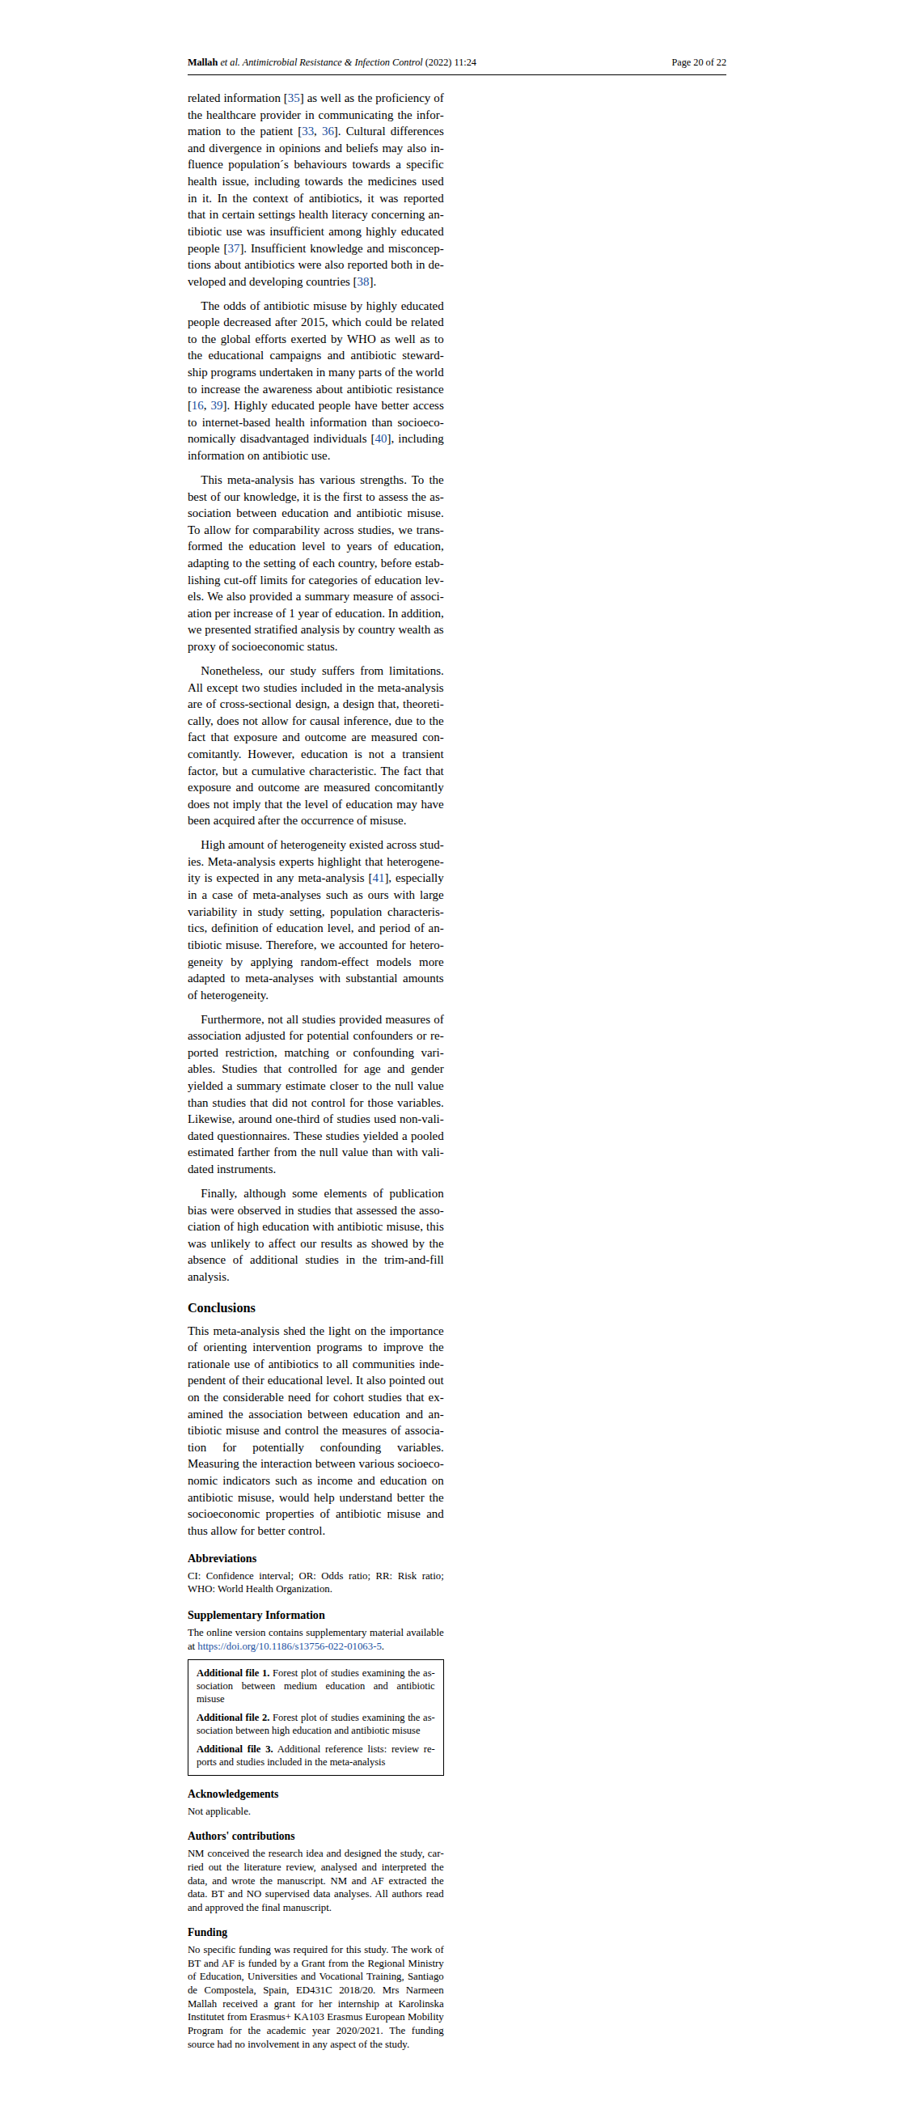Mallah et al. Antimicrobial Resistance & Infection Control (2022) 11:24
Page 20 of 22
related information [35] as well as the proficiency of the healthcare provider in communicating the information to the patient [33, 36]. Cultural differences and divergence in opinions and beliefs may also influence population´s behaviours towards a specific health issue, including towards the medicines used in it. In the context of antibiotics, it was reported that in certain settings health literacy concerning antibiotic use was insufficient among highly educated people [37]. Insufficient knowledge and misconceptions about antibiotics were also reported both in developed and developing countries [38].
The odds of antibiotic misuse by highly educated people decreased after 2015, which could be related to the global efforts exerted by WHO as well as to the educational campaigns and antibiotic stewardship programs undertaken in many parts of the world to increase the awareness about antibiotic resistance [16, 39]. Highly educated people have better access to internet-based health information than socioeconomically disadvantaged individuals [40], including information on antibiotic use.
This meta-analysis has various strengths. To the best of our knowledge, it is the first to assess the association between education and antibiotic misuse. To allow for comparability across studies, we transformed the education level to years of education, adapting to the setting of each country, before establishing cut-off limits for categories of education levels. We also provided a summary measure of association per increase of 1 year of education. In addition, we presented stratified analysis by country wealth as proxy of socioeconomic status.
Nonetheless, our study suffers from limitations. All except two studies included in the meta-analysis are of cross-sectional design, a design that, theoretically, does not allow for causal inference, due to the fact that exposure and outcome are measured concomitantly. However, education is not a transient factor, but a cumulative characteristic. The fact that exposure and outcome are measured concomitantly does not imply that the level of education may have been acquired after the occurrence of misuse.
High amount of heterogeneity existed across studies. Meta-analysis experts highlight that heterogeneity is expected in any meta-analysis [41], especially in a case of meta-analyses such as ours with large variability in study setting, population characteristics, definition of education level, and period of antibiotic misuse. Therefore, we accounted for heterogeneity by applying random-effect models more adapted to meta-analyses with substantial amounts of heterogeneity.
Furthermore, not all studies provided measures of association adjusted for potential confounders or reported restriction, matching or confounding variables. Studies that controlled for age and gender yielded a summary estimate closer to the null value than studies that did not control for those variables. Likewise, around one-third of studies used non-validated questionnaires. These studies yielded a pooled estimated farther from the null value than with validated instruments.
Finally, although some elements of publication bias were observed in studies that assessed the association of high education with antibiotic misuse, this was unlikely to affect our results as showed by the absence of additional studies in the trim-and-fill analysis.
Conclusions
This meta-analysis shed the light on the importance of orienting intervention programs to improve the rationale use of antibiotics to all communities independent of their educational level. It also pointed out on the considerable need for cohort studies that examined the association between education and antibiotic misuse and control the measures of association for potentially confounding variables. Measuring the interaction between various socioeconomic indicators such as income and education on antibiotic misuse, would help understand better the socioeconomic properties of antibiotic misuse and thus allow for better control.
Abbreviations
CI: Confidence interval; OR: Odds ratio; RR: Risk ratio; WHO: World Health Organization.
Supplementary Information
The online version contains supplementary material available at https://doi.org/10.1186/s13756-022-01063-5.
Additional file 1. Forest plot of studies examining the association between medium education and antibiotic misuse
Additional file 2. Forest plot of studies examining the association between high education and antibiotic misuse
Additional file 3. Additional reference lists: review reports and studies included in the meta-analysis
Acknowledgements
Not applicable.
Authors' contributions
NM conceived the research idea and designed the study, carried out the literature review, analysed and interpreted the data, and wrote the manuscript. NM and AF extracted the data. BT and NO supervised data analyses. All authors read and approved the final manuscript.
Funding
No specific funding was required for this study. The work of BT and AF is funded by a Grant from the Regional Ministry of Education, Universities and Vocational Training, Santiago de Compostela, Spain, ED431C 2018/20. Mrs Narmeen Mallah received a grant for her internship at Karolinska Institutet from Erasmus+ KA103 Erasmus European Mobility Program for the academic year 2020/2021. The funding source had no involvement in any aspect of the study.